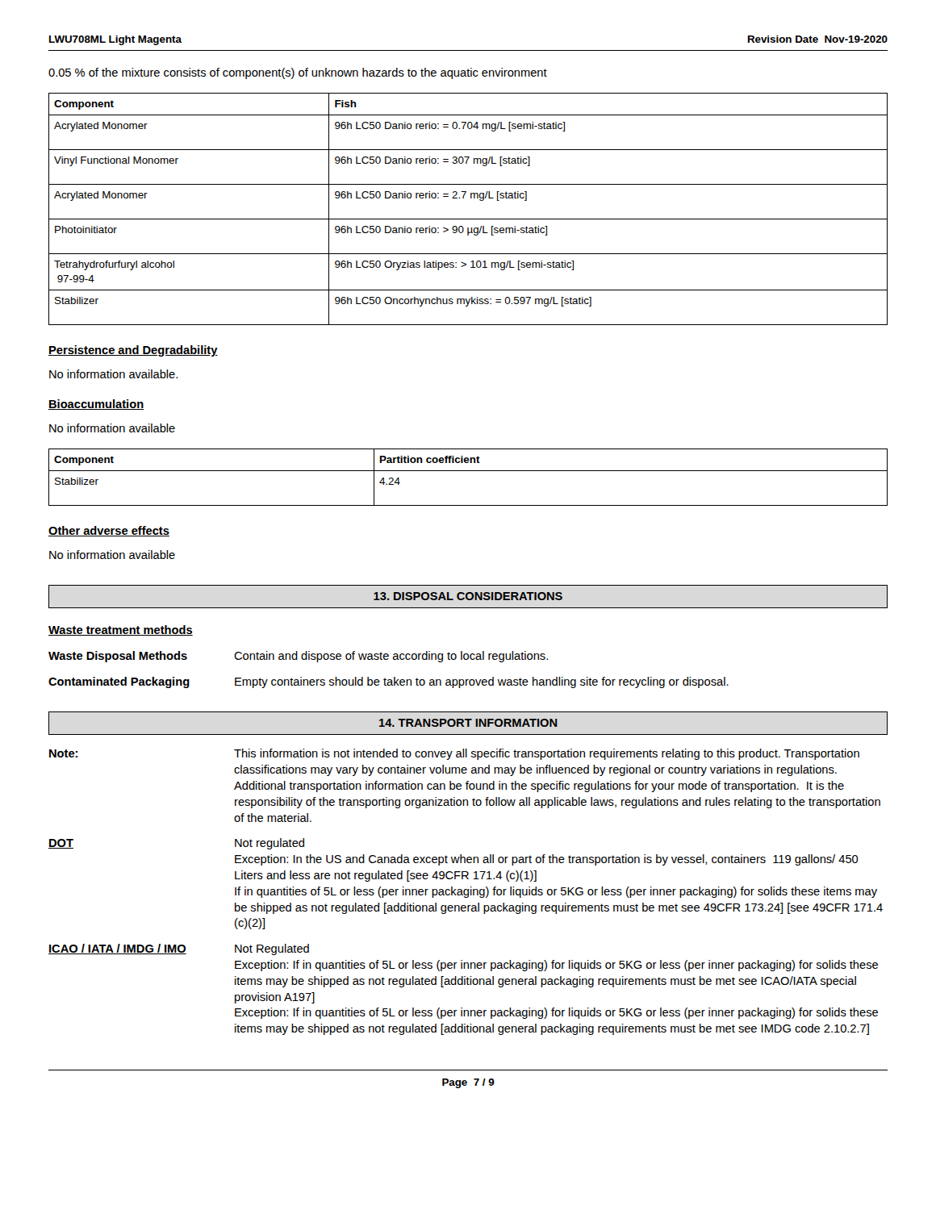LWU708ML Light Magenta
Revision Date Nov-19-2020
0.05 % of the mixture consists of component(s) of unknown hazards to the aquatic environment
| Component | Fish |
| --- | --- |
| Acrylated Monomer | 96h LC50 Danio rerio: = 0.704 mg/L [semi-static] |
| Vinyl Functional Monomer | 96h LC50 Danio rerio: = 307 mg/L [static] |
| Acrylated Monomer | 96h LC50 Danio rerio: = 2.7 mg/L [static] |
| Photoinitiator | 96h LC50 Danio rerio: > 90 µg/L [semi-static] |
| Tetrahydrofurfuryl alcohol 97-99-4 | 96h LC50 Oryzias latipes: > 101 mg/L [semi-static] |
| Stabilizer | 96h LC50 Oncorhynchus mykiss: = 0.597 mg/L [static] |
Persistence and Degradability
No information available.
Bioaccumulation
No information available
| Component | Partition coefficient |
| --- | --- |
| Stabilizer | 4.24 |
Other adverse effects
No information available
13. DISPOSAL CONSIDERATIONS
Waste treatment methods
Waste Disposal Methods
Contain and dispose of waste according to local regulations.
Contaminated Packaging
Empty containers should be taken to an approved waste handling site for recycling or disposal.
14. TRANSPORT INFORMATION
Note:
This information is not intended to convey all specific transportation requirements relating to this product. Transportation classifications may vary by container volume and may be influenced by regional or country variations in regulations. Additional transportation information can be found in the specific regulations for your mode of transportation. It is the responsibility of the transporting organization to follow all applicable laws, regulations and rules relating to the transportation of the material.
DOT
Not regulated
Exception: In the US and Canada except when all or part of the transportation is by vessel, containers 119 gallons/ 450 Liters and less are not regulated [see 49CFR 171.4 (c)(1)]
If in quantities of 5L or less (per inner packaging) for liquids or 5KG or less (per inner packaging) for solids these items may be shipped as not regulated [additional general packaging requirements must be met see 49CFR 173.24] [see 49CFR 171.4 (c)(2)]
ICAO / IATA / IMDG / IMO
Not Regulated
Exception: If in quantities of 5L or less (per inner packaging) for liquids or 5KG or less (per inner packaging) for solids these items may be shipped as not regulated [additional general packaging requirements must be met see ICAO/IATA special provision A197]
Exception: If in quantities of 5L or less (per inner packaging) for liquids or 5KG or less (per inner packaging) for solids these items may be shipped as not regulated [additional general packaging requirements must be met see IMDG code 2.10.2.7]
Page 7 / 9